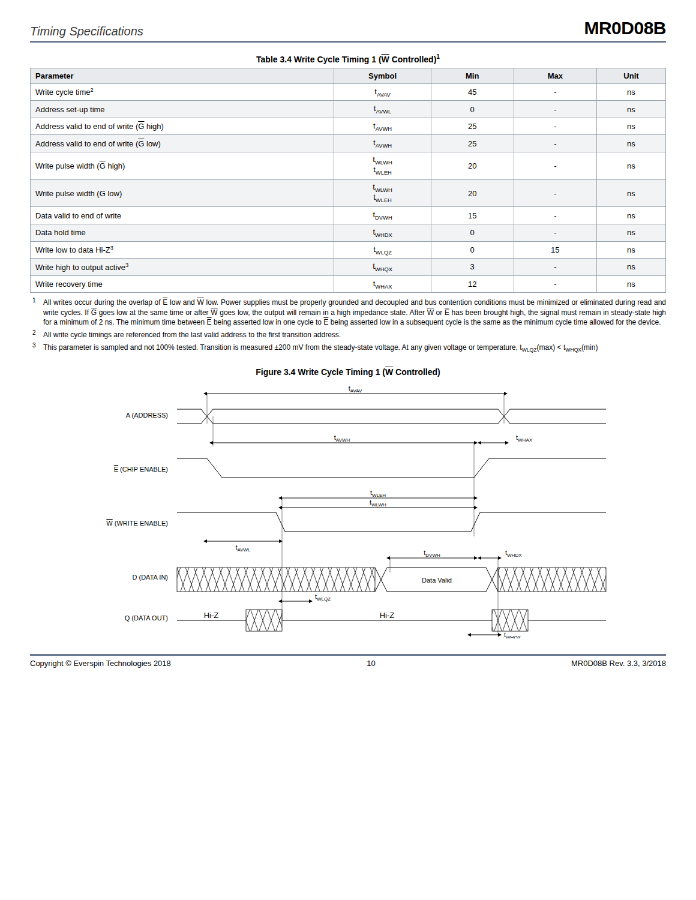Timing Specifications
MR0D08B
Table 3.4 Write Cycle Timing 1 (W Controlled)1
| Parameter | Symbol | Min | Max | Unit |
| --- | --- | --- | --- | --- |
| Write cycle time 2 | t AVAV | 45 | - | ns |
| Address set-up time | t AVWL | 0 | - | ns |
| Address valid to end of write ( G high) | t AVWH | 25 | - | ns |
| Address valid to end of write ( G low) | t AVWH | 25 | - | ns |
| Write pulse width ( G high) | t WLWH t WLEH | 20 | - | ns |
| Write pulse width (G low) | t WLWH t WLEH | 20 | - | ns |
| Data valid to end of write | t DVWH | 15 | - | ns |
| Data hold time | t WHDX | 0 | - | ns |
| Write low to data Hi-Z 3 | t WLQZ | 0 | 15 | ns |
| Write high to output active 3 | t WHQX | 3 | - | ns |
| Write recovery time | t WHAX | 12 | - | ns |
All writes occur during the overlap of E low and W low. Power supplies must be properly grounded and decoupled and bus contention conditions must be minimized or eliminated during read and write cycles. If G goes low at the same time or after W goes low, the output will remain in a high impedance state. After W or E has been brought high, the signal must remain in steady-state high for a minimum of 2 ns. The minimum time between E being asserted low in one cycle to E being asserted low in a subsequent cycle is the same as the minimum cycle time allowed for the device.
All write cycle timings are referenced from the last valid address to the first transition address.
This parameter is sampled and not 100% tested. Transition is measured ±200 mV from the steady-state voltage. At any given voltage or temperature, tWLQZ(max) < tWHQX(min)
Figure 3.4 Write Cycle Timing 1 (W Controlled)
A (ADDRESS) E (CHIP ENABLE) W (WRITE ENABLE) D (DATA IN) Q (DATA OUT) tAVAV tAVWH tWHAX tWLEH tWLWH tAVWL Data Valid tDVWH tWHDX Hi-Z Hi-Z tWLQZ tWHQX
Copyright © Everspin Technologies 2018
10
MR0D08B Rev. 3.3, 3/2018